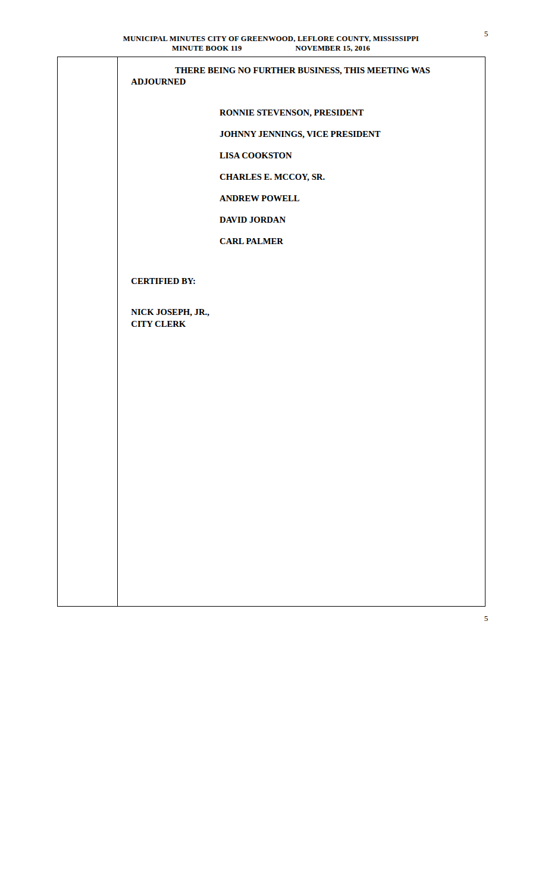5
MUNICIPAL MINUTES CITY OF GREENWOOD, LEFLORE COUNTY, MISSISSIPPI MINUTE BOOK 119 NOVEMBER 15, 2016
THERE BEING NO FURTHER BUSINESS, THIS MEETING WAS
ADJOURNED
RONNIE STEVENSON, PRESIDENT
JOHNNY JENNINGS, VICE PRESIDENT
LISA COOKSTON
CHARLES E. MCCOY, SR.
ANDREW POWELL
DAVID JORDAN
CARL PALMER
CERTIFIED BY:
NICK JOSEPH, JR.,
CITY CLERK
5